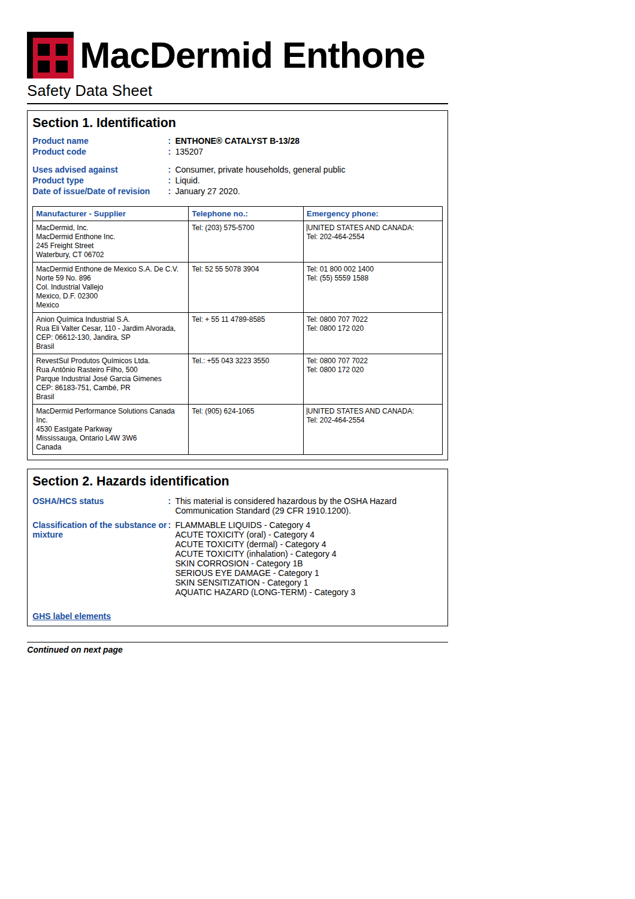MacDermid Enthone
Safety Data Sheet
Section 1. Identification
| Product name | : | ENTHONE® CATALYST B-13/28 |
| Product code | : | 135207 |
| Uses advised against | : | Consumer, private households, general public |
| Product type | : | Liquid. |
| Date of issue/Date of revision | : | January 27 2020. |
| Manufacturer - Supplier | Telephone no.: | Emergency phone: |
| --- | --- | --- |
| MacDermid, Inc. MacDermid Enthone Inc. 245 Freight Street Waterbury, CT 06702 | Tel: (203) 575-5700 | UNITED STATES AND CANADA: Tel: 202-464-2554 |
| MacDermid Enthone de Mexico S.A. De C.V. Norte 59 No. 896 Col. Industrial Vallejo Mexico, D.F. 02300 Mexico | Tel: 52 55 5078 3904 | Tel: 01 800 002 1400 Tel: (55) 5559 1588 |
| Anion Química Industrial S.A. Rua Eli Valter Cesar, 110 - Jardim Alvorada, CEP: 06612-130, Jandira, SP Brasil | Tel: + 55 11 4789-8585 | Tel: 0800 707 7022 Tel: 0800 172 020 |
| RevestSul Produtos Químicos Ltda. Rua Antônio Rasteiro Filho, 500 Parque Industrial José Garcia Gimenes CEP: 86183-751, Cambé, PR Brasil | Tel.: +55 043 3223 3550 | Tel: 0800 707 7022 Tel: 0800 172 020 |
| MacDermid Performance Solutions Canada Inc. 4530 Eastgate Parkway Mississauga, Ontario L4W 3W6 Canada | Tel: (905) 624-1065 | UNITED STATES AND CANADA: Tel: 202-464-2554 |
Section 2. Hazards identification
| OSHA/HCS status | : | This material is considered hazardous by the OSHA Hazard Communication Standard (29 CFR 1910.1200). |
| Classification of the substance or mixture | : | FLAMMABLE LIQUIDS - Category 4 ACUTE TOXICITY (oral) - Category 4 ACUTE TOXICITY (dermal) - Category 4 ACUTE TOXICITY (inhalation) - Category 4 SKIN CORROSION - Category 1B SERIOUS EYE DAMAGE - Category 1 SKIN SENSITIZATION - Category 1 AQUATIC HAZARD (LONG-TERM) - Category 3 |
GHS label elements
Continued on next page